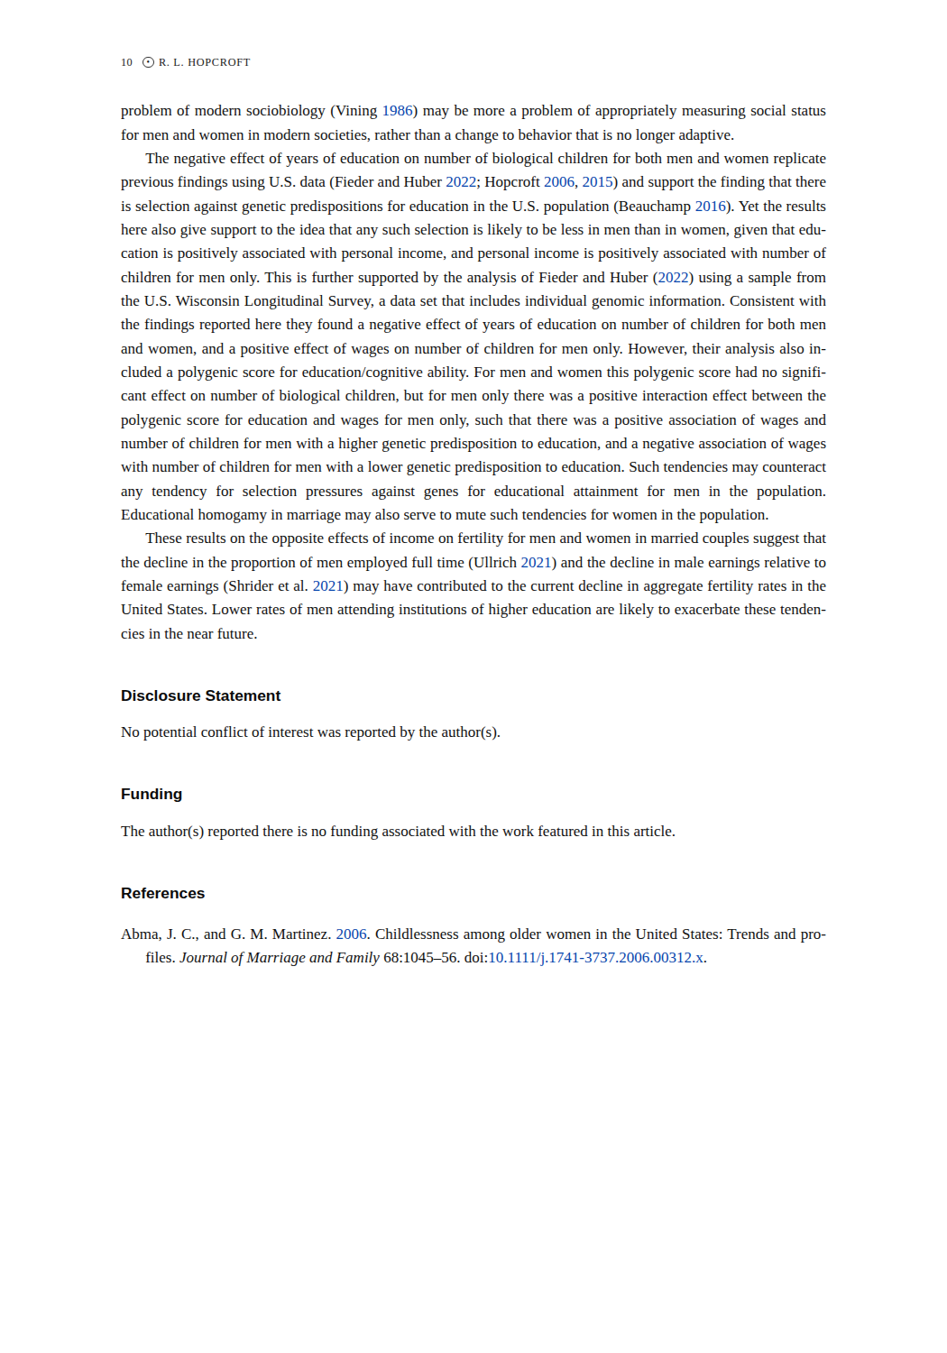10•R. L. Hopcroft
problem of modern sociobiology (Vining 1986) may be more a problem of appropriately measuring social status for men and women in modern societies, rather than a change to behavior that is no longer adaptive.
The negative effect of years of education on number of biological children for both men and women replicate previous findings using U.S. data (Fieder and Huber 2022; Hopcroft 2006, 2015) and support the finding that there is selection against genetic predispositions for education in the U.S. population (Beauchamp 2016). Yet the results here also give support to the idea that any such selection is likely to be less in men than in women, given that education is positively associated with personal income, and personal income is positively associated with number of children for men only. This is further supported by the analysis of Fieder and Huber (2022) using a sample from the U.S. Wisconsin Longitudinal Survey, a data set that includes individual genomic information. Consistent with the findings reported here they found a negative effect of years of education on number of children for both men and women, and a positive effect of wages on number of children for men only. However, their analysis also included a polygenic score for education/cognitive ability. For men and women this polygenic score had no significant effect on number of biological children, but for men only there was a positive interaction effect between the polygenic score for education and wages for men only, such that there was a positive association of wages and number of children for men with a higher genetic predisposition to education, and a negative association of wages with number of children for men with a lower genetic predisposition to education. Such tendencies may counteract any tendency for selection pressures against genes for educational attainment for men in the population. Educational homogamy in marriage may also serve to mute such tendencies for women in the population.
These results on the opposite effects of income on fertility for men and women in married couples suggest that the decline in the proportion of men employed full time (Ullrich 2021) and the decline in male earnings relative to female earnings (Shrider et al. 2021) may have contributed to the current decline in aggregate fertility rates in the United States. Lower rates of men attending institutions of higher education are likely to exacerbate these tendencies in the near future.
Disclosure Statement
No potential conflict of interest was reported by the author(s).
Funding
The author(s) reported there is no funding associated with the work featured in this article.
References
Abma, J. C., and G. M. Martinez. 2006. Childlessness among older women in the United States: Trends and profiles. Journal of Marriage and Family 68:1045–56. doi:10.1111/j.1741-3737.2006.00312.x.